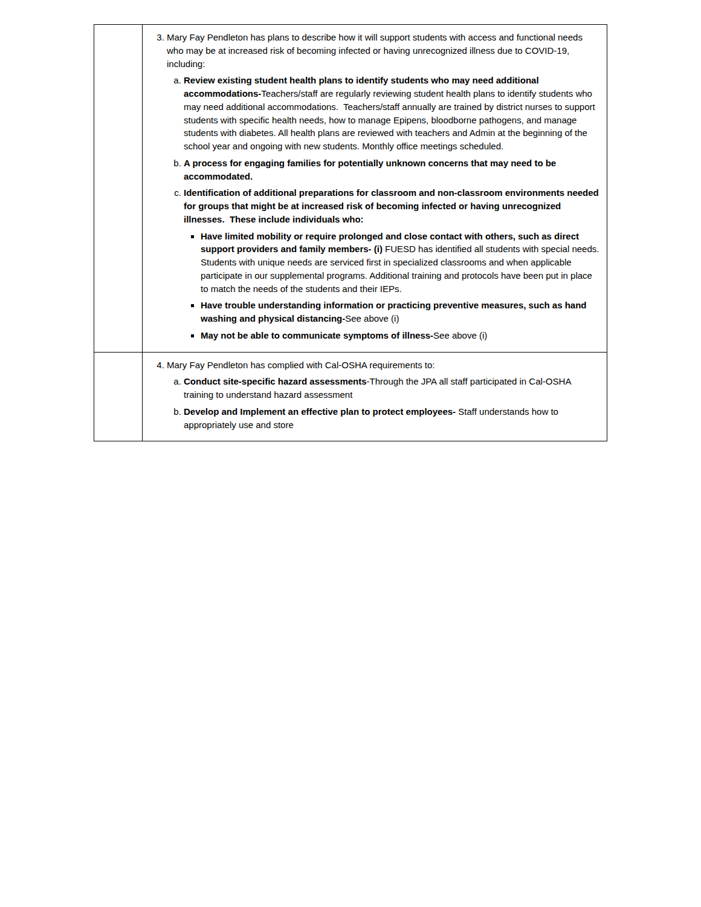| | Mary Fay Pendleton has plans to describe how it will support students with access and functional needs who may be at increased risk of becoming infected or having unrecognized illness due to COVID-19, including: Review existing student health plans to identify students who may need additional accommodations- Teachers/staff are regularly reviewing student health plans to identify students who may need additional accommodations. Teachers/staff annually are trained by district nurses to support students with specific health needs, how to manage Epipens, bloodborne pathogens, and manage students with diabetes. All health plans are reviewed with teachers and Admin at the beginning of the school year and ongoing with new students. Monthly office meetings scheduled. A process for engaging families for potentially unknown concerns that may need to be accommodated. Identification of additional preparations for classroom and non-classroom environments needed for groups that might be at increased risk of becoming infected or having unrecognized illnesses. These include individuals who: Have limited mobility or require prolonged and close contact with others, such as direct support providers and family members- (i) FUESD has identified all students with special needs. Students with unique needs are serviced first in specialized classrooms and when applicable participate in our supplemental programs. Additional training and protocols have been put in place to match the needs of the students and their IEPs. Have trouble understanding information or practicing preventive measures, such as hand washing and physical distancing- See above (i) May not be able to communicate symptoms of illness- See above (i) |
| | Mary Fay Pendleton has complied with Cal-OSHA requirements to: Conduct site-specific hazard assessments -Through the JPA all staff participated in Cal-OSHA training to understand hazard assessment Develop and Implement an effective plan to protect employees- Staff understands how to appropriately use and store |